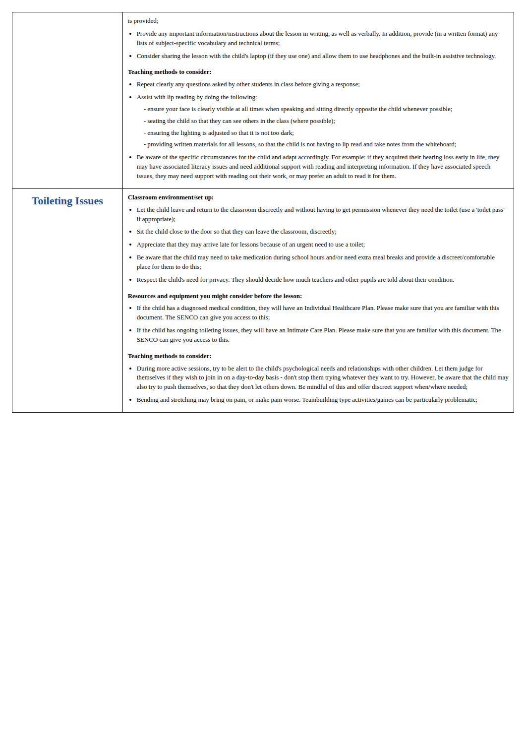| | is provided; Provide any important information/instructions about the lesson in writing, as well as verbally. In addition, provide (in a written format) any lists of subject-specific vocabulary and technical terms; Consider sharing the lesson with the child's laptop (if they use one) and allow them to use headphones and the built-in assistive technology. Teaching methods to consider: Repeat clearly any questions asked by other students in class before giving a response; Assist with lip reading by doing the following: - ensure your face is clearly visible at all times when speaking and sitting directly opposite the child whenever possible; - seating the child so that they can see others in the class (where possible); - ensuring the lighting is adjusted so that it is not too dark; - providing written materials for all lessons, so that the child is not having to lip read and take notes from the whiteboard; Be aware of the specific circumstances for the child and adapt accordingly. For example: if they acquired their hearing loss early in life, they may have associated literacy issues and need additional support with reading and interpreting information. If they have associated speech issues, they may need support with reading out their work, or may prefer an adult to read it for them. |
| Toileting Issues | Classroom environment/set up: Let the child leave and return to the classroom discreetly and without having to get permission whenever they need the toilet (use a 'toilet pass' if appropriate); Sit the child close to the door so that they can leave the classroom, discreetly; Appreciate that they may arrive late for lessons because of an urgent need to use a toilet; Be aware that the child may need to take medication during school hours and/or need extra meal breaks and provide a discreet/comfortable place for them to do this; Respect the child's need for privacy. They should decide how much teachers and other pupils are told about their condition. Resources and equipment you might consider before the lesson: If the child has a diagnosed medical condition, they will have an Individual Healthcare Plan. Please make sure that you are familiar with this document. The SENCO can give you access to this; If the child has ongoing toileting issues, they will have an Intimate Care Plan. Please make sure that you are familiar with this document. The SENCO can give you access to this. Teaching methods to consider: During more active sessions, try to be alert to the child's psychological needs and relationships with other children. Let them judge for themselves if they wish to join in on a day-to-day basis - don't stop them trying whatever they want to try. However, be aware that the child may also try to push themselves, so that they don't let others down. Be mindful of this and offer discreet support when/where needed; Bending and stretching may bring on pain, or make pain worse. Teambuilding type activities/games can be particularly problematic; |